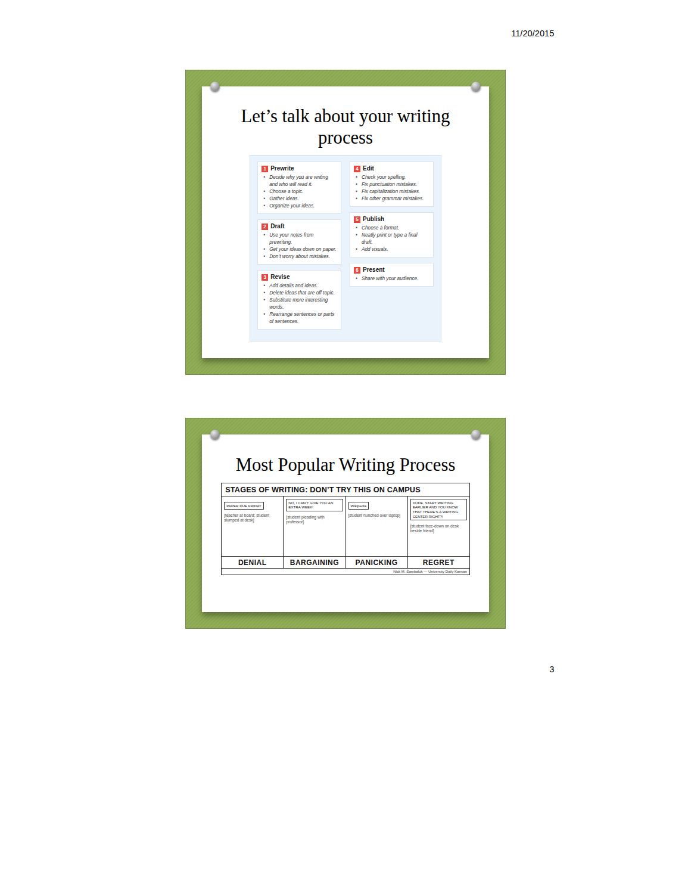11/20/2015
Let’s talk about your writing process
1 Prewrite
Decide why you are writing and who will read it.
Choose a topic.
Gather ideas.
Organize your ideas.
2 Draft
Use your notes from prewriting.
Get your ideas down on paper.
Don’t worry about mistakes.
3 Revise
Add details and ideas.
Delete ideas that are off topic.
Substitute more interesting words.
Rearrange sentences or parts of sentences.
4 Edit
Check your spelling.
Fix punctuation mistakes.
Fix capitalization mistakes.
Fix other grammar mistakes.
5 Publish
Choose a format.
Neatly print or type a final draft.
Add visuals.
6 Present
Share with your audience.
Most Popular Writing Process
STAGES OF WRITING: DON’T TRY THIS ON CAMPUS
PAPER DUE FRIDAY
[teacher at board; student slumped at desk]
NO, I CAN’T GIVE YOU AN EXTRA WEEK!
[student pleading with professor]
Wikipedia
[student hunched over laptop]
DUDE, START WRITING EARLIER AND YOU KNOW THAT THERE’S A WRITING CENTER RIGHT?!
[student face-down on desk beside friend]
DENIAL
BARGAINING
PANICKING
REGRET
Nick M. Sambaluk — University Daily Kansan
3